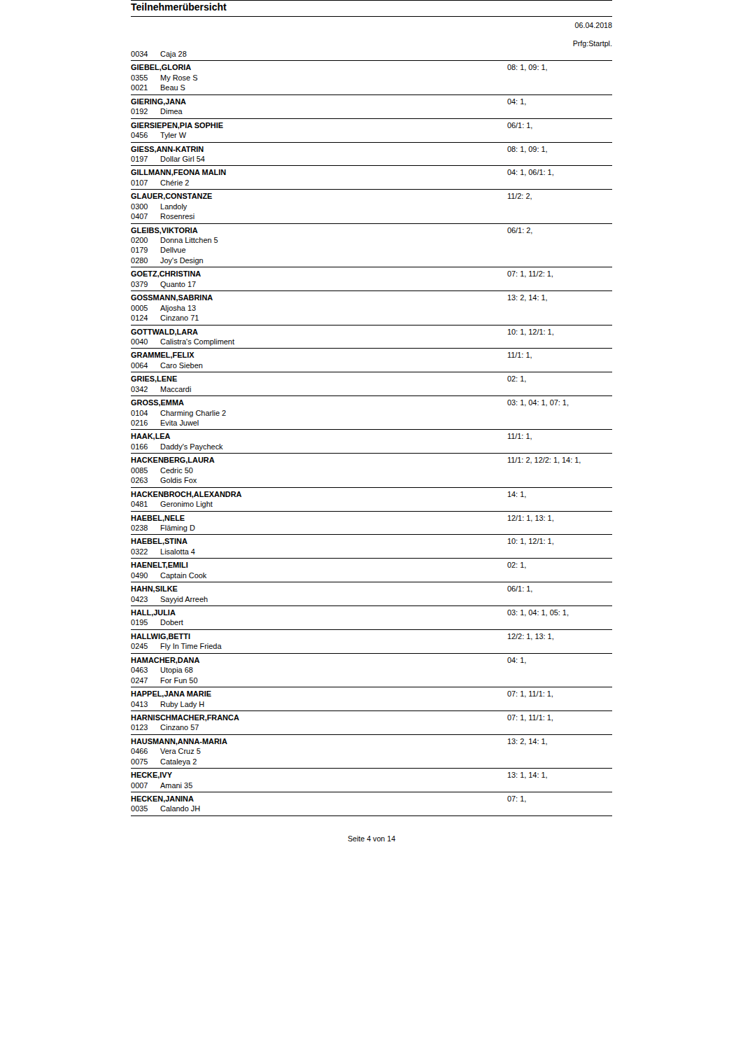Teilnehmerübersicht
06.04.2018
Prfg:Startpl.
| 0034 | Caja 28 | |
| GIEBEL,GLORIA | 08: 1, 09: 1, |
| 0355 | My Rose S | |
| 0021 | Beau S | |
| GIERING,JANA | 04: 1, |
| 0192 | Dimea | |
| GIERSIEPEN,PIA SOPHIE | 06/1: 1, |
| 0456 | Tyler W | |
| GIESS,ANN-KATRIN | 08: 1, 09: 1, |
| 0197 | Dollar Girl 54 | |
| GILLMANN,FEONA MALIN | 04: 1, 06/1: 1, |
| 0107 | Chérie 2 | |
| GLAUER,CONSTANZE | 11/2: 2, |
| 0300 | Landoly | |
| 0407 | Rosenresi | |
| GLEIBS,VIKTORIA | 06/1: 2, |
| 0200 | Donna Littchen 5 | |
| 0179 | Dellvue | |
| 0280 | Joy's Design | |
| GOETZ,CHRISTINA | 07: 1, 11/2: 1, |
| 0379 | Quanto 17 | |
| GOSSMANN,SABRINA | 13: 2, 14: 1, |
| 0005 | Aljosha 13 | |
| 0124 | Cinzano 71 | |
| GOTTWALD,LARA | 10: 1, 12/1: 1, |
| 0040 | Calistra's Compliment | |
| GRAMMEL,FELIX | 11/1: 1, |
| 0064 | Caro Sieben | |
| GRIES,LENE | 02: 1, |
| 0342 | Maccardi | |
| GROSS,EMMA | 03: 1, 04: 1, 07: 1, |
| 0104 | Charming Charlie 2 | |
| 0216 | Evita Juwel | |
| HAAK,LEA | 11/1: 1, |
| 0166 | Daddy's Paycheck | |
| HACKENBERG,LAURA | 11/1: 2, 12/2: 1, 14: 1, |
| 0085 | Cedric 50 | |
| 0263 | Goldis Fox | |
| HACKENBROCH,ALEXANDRA | 14: 1, |
| 0481 | Geronimo Light | |
| HAEBEL,NELE | 12/1: 1, 13: 1, |
| 0238 | Fläming D | |
| HAEBEL,STINA | 10: 1, 12/1: 1, |
| 0322 | Lisalotta 4 | |
| HAENELT,EMILI | 02: 1, |
| 0490 | Captain Cook | |
| HAHN,SILKE | 06/1: 1, |
| 0423 | Sayyid Arreeh | |
| HALL,JULIA | 03: 1, 04: 1, 05: 1, |
| 0195 | Dobert | |
| HALLWIG,BETTI | 12/2: 1, 13: 1, |
| 0245 | Fly In Time Frieda | |
| HAMACHER,DANA | 04: 1, |
| 0463 | Utopia 68 | |
| 0247 | For Fun 50 | |
| HAPPEL,JANA MARIE | 07: 1, 11/1: 1, |
| 0413 | Ruby Lady H | |
| HARNISCHMACHER,FRANCA | 07: 1, 11/1: 1, |
| 0123 | Cinzano 57 | |
| HAUSMANN,ANNA-MARIA | 13: 2, 14: 1, |
| 0466 | Vera Cruz 5 | |
| 0075 | Cataleya 2 | |
| HECKE,IVY | 13: 1, 14: 1, |
| 0007 | Amani 35 | |
| HECKEN,JANINA | 07: 1, |
| 0035 | Calando JH | |
Seite 4 von 14